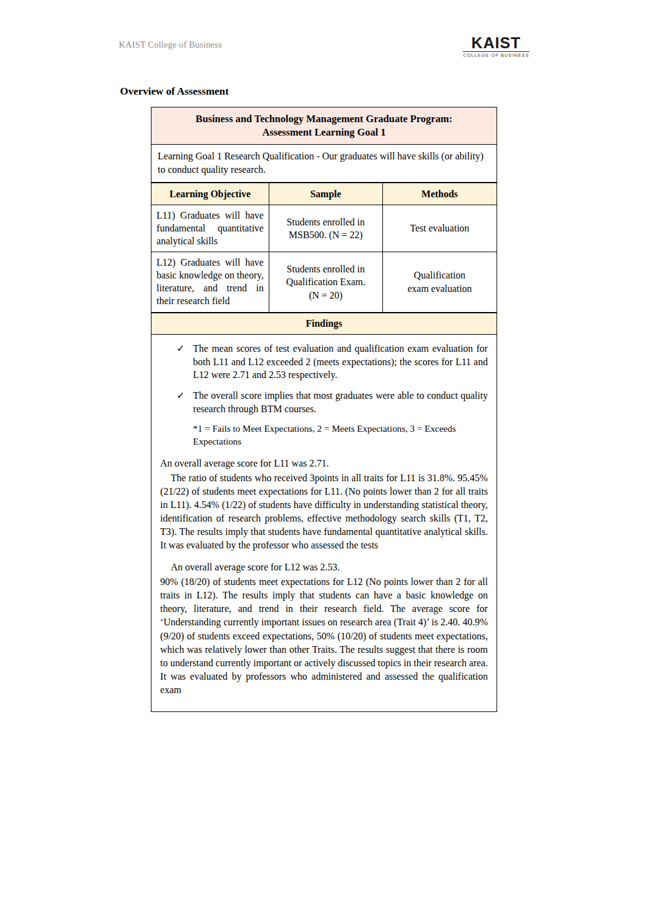KAIST College of Business
KAIST
COLLEGE OF BUSINESS
Overview of Assessment
Business and Technology Management Graduate Program:
Assessment Learning Goal 1
Learning Goal 1 Research Qualification - Our graduates will have skills (or ability) to conduct quality research.
| Learning Objective | Sample | Methods |
| --- | --- | --- |
| L11) Graduates will have fundamental quantitative analytical skills | Students enrolled in MSB500. (N = 22) | Test evaluation |
| L12) Graduates will have basic knowledge on theory, literature, and trend in their research field | Students enrolled in Qualification Exam. (N = 20) | Qualification exam evaluation |
Findings
The mean scores of test evaluation and qualification exam evaluation for both L11 and L12 exceeded 2 (meets expectations); the scores for L11 and L12 were 2.71 and 2.53 respectively.
The overall score implies that most graduates were able to conduct quality research through BTM courses.
*1 = Fails to Meet Expectations, 2 = Meets Expectations, 3 = Exceeds Expectations
An overall average score for L11 was 2.71.
The ratio of students who received 3points in all traits for L11 is 31.8%. 95.45% (21/22) of students meet expectations for L11. (No points lower than 2 for all traits in L11). 4.54% (1/22) of students have difficulty in understanding statistical theory, identification of research problems, effective methodology search skills (T1, T2, T3). The results imply that students have fundamental quantitative analytical skills. It was evaluated by the professor who assessed the tests
An overall average score for L12 was 2.53.
90% (18/20) of students meet expectations for L12 (No points lower than 2 for all traits in L12). The results imply that students can have a basic knowledge on theory, literature, and trend in their research field. The average score for ‘Understanding currently important issues on research area (Trait 4)’ is 2.40. 40.9% (9/20) of students exceed expectations, 50% (10/20) of students meet expectations, which was relatively lower than other Traits. The results suggest that there is room to understand currently important or actively discussed topics in their research area. It was evaluated by professors who administered and assessed the qualification exam